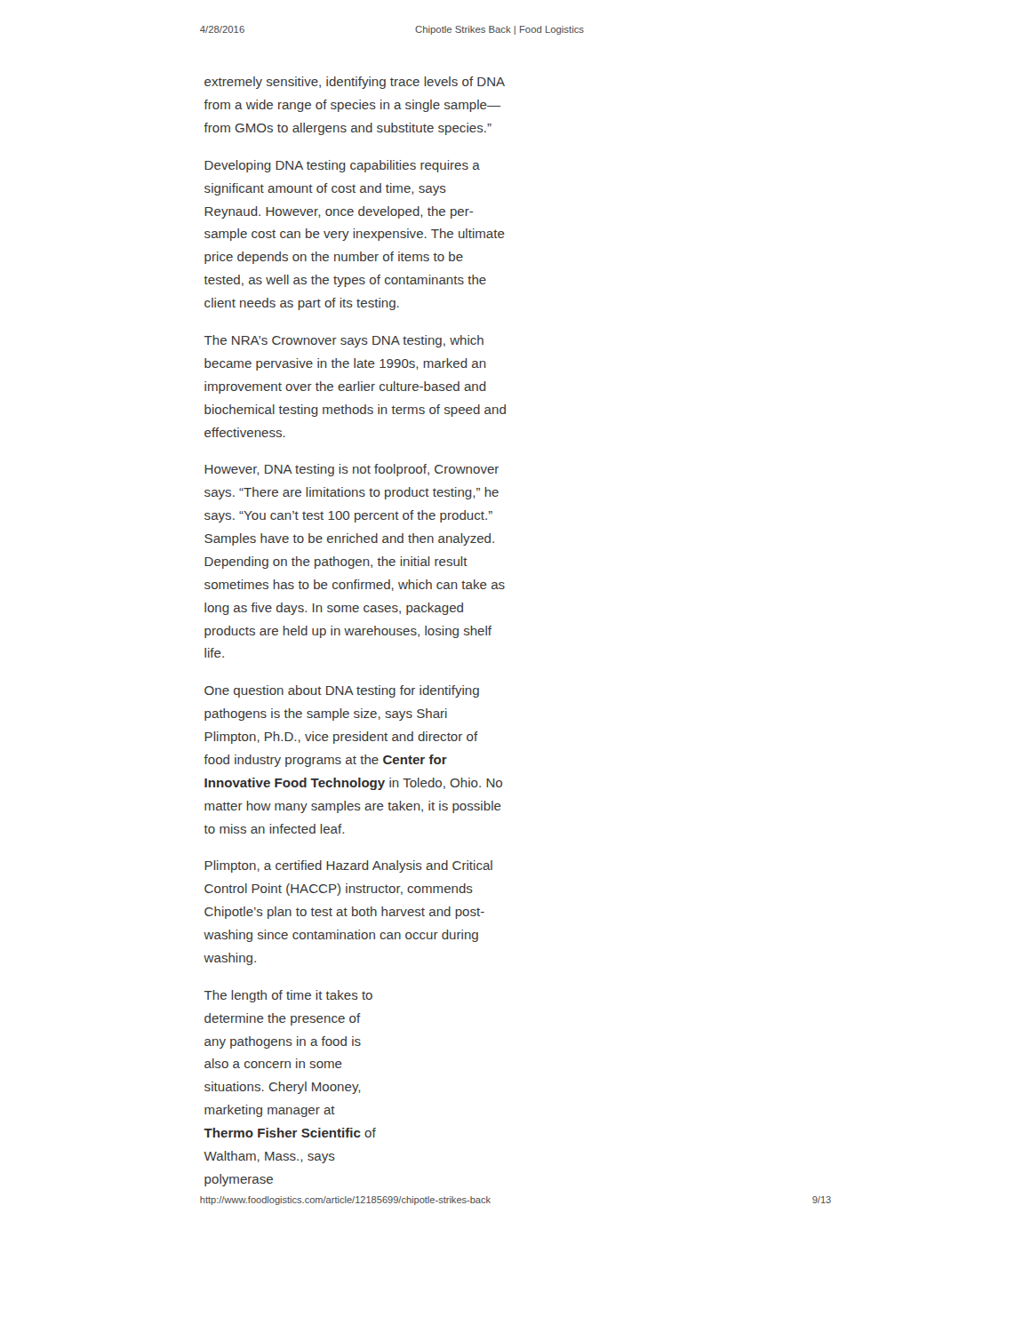4/28/2016
Chipotle Strikes Back | Food Logistics
extremely sensitive, identifying trace levels of DNA from a wide range of species in a single sample—from GMOs to allergens and substitute species.”
Developing DNA testing capabilities requires a significant amount of cost and time, says Reynaud. However, once developed, the per-sample cost can be very inexpensive. The ultimate price depends on the number of items to be tested, as well as the types of contaminants the client needs as part of its testing.
The NRA’s Crownover says DNA testing, which became pervasive in the late 1990s, marked an improvement over the earlier culture-based and biochemical testing methods in terms of speed and effectiveness.
However, DNA testing is not foolproof, Crownover says. “There are limitations to product testing,” he says. “You can’t test 100 percent of the product.” Samples have to be enriched and then analyzed. Depending on the pathogen, the initial result sometimes has to be confirmed, which can take as long as five days. In some cases, packaged products are held up in warehouses, losing shelf life.
One question about DNA testing for identifying pathogens is the sample size, says Shari Plimpton, Ph.D., vice president and director of food industry programs at the Center for Innovative Food Technology in Toledo, Ohio. No matter how many samples are taken, it is possible to miss an infected leaf.
Plimpton, a certified Hazard Analysis and Critical Control Point (HACCP) instructor, commends Chipotle’s plan to test at both harvest and post-washing since contamination can occur during washing.
The length of time it takes to determine the presence of any pathogens in a food is also a concern in some situations. Cheryl Mooney, marketing manager at Thermo Fisher Scientific of Waltham, Mass., says polymerase
http://www.foodlogistics.com/article/12185699/chipotle-strikes-back
9/13